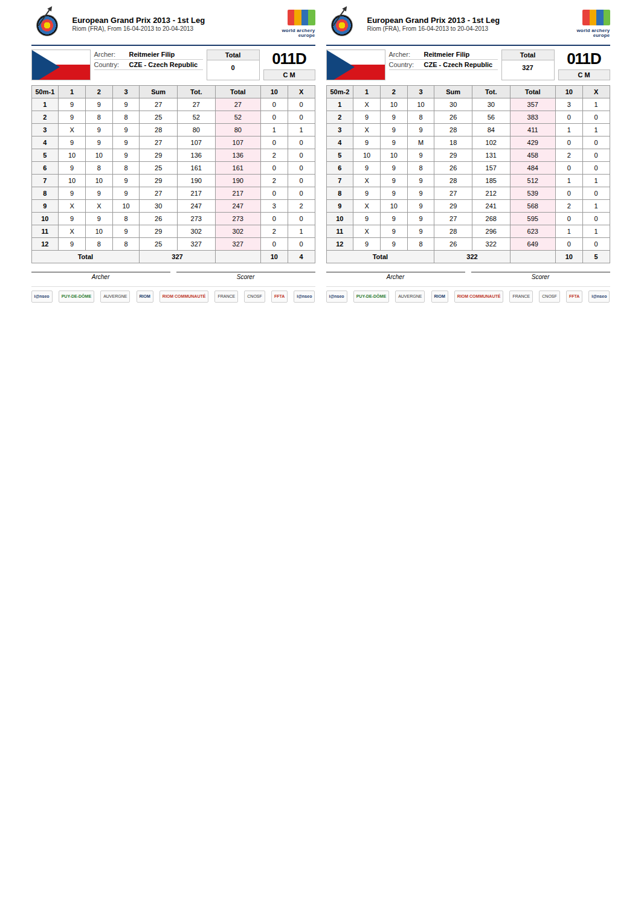European Grand Prix 2013 - 1st Leg
Riom (FRA), From 16-04-2013 to 20-04-2013
world archery
europe
Archer: Reitmeier Filip
Country: CZE - Czech Republic
Total
0
011D
C M
| 50m-1 | 1 | 2 | 3 | Sum | Tot. | Total | 10 | X |
| --- | --- | --- | --- | --- | --- | --- | --- | --- |
| 1 | 9 | 9 | 9 | 27 | 27 | 27 | 0 | 0 |
| 2 | 9 | 8 | 8 | 25 | 52 | 52 | 0 | 0 |
| 3 | X | 9 | 9 | 28 | 80 | 80 | 1 | 1 |
| 4 | 9 | 9 | 9 | 27 | 107 | 107 | 0 | 0 |
| 5 | 10 | 10 | 9 | 29 | 136 | 136 | 2 | 0 |
| 6 | 9 | 8 | 8 | 25 | 161 | 161 | 0 | 0 |
| 7 | 10 | 10 | 9 | 29 | 190 | 190 | 2 | 0 |
| 8 | 9 | 9 | 9 | 27 | 217 | 217 | 0 | 0 |
| 9 | X | X | 10 | 30 | 247 | 247 | 3 | 2 |
| 10 | 9 | 9 | 8 | 26 | 273 | 273 | 0 | 0 |
| 11 | X | 10 | 9 | 29 | 302 | 302 | 2 | 1 |
| 12 | 9 | 8 | 8 | 25 | 327 | 327 | 0 | 0 |
| Total | 327 | | 10 | 4 |
Archer
Scorer
i@nseo
PUY-DE-DÔME
AUVERGNE
RIOM
RIOM COMMUNAUTÉ
FRANCE
CNOSF
FFTA
i@nseo
European Grand Prix 2013 - 1st Leg
Riom (FRA), From 16-04-2013 to 20-04-2013
world archery
europe
Archer: Reitmeier Filip
Country: CZE - Czech Republic
Total
327
011D
C M
| 50m-2 | 1 | 2 | 3 | Sum | Tot. | Total | 10 | X |
| --- | --- | --- | --- | --- | --- | --- | --- | --- |
| 1 | X | 10 | 10 | 30 | 30 | 357 | 3 | 1 |
| 2 | 9 | 9 | 8 | 26 | 56 | 383 | 0 | 0 |
| 3 | X | 9 | 9 | 28 | 84 | 411 | 1 | 1 |
| 4 | 9 | 9 | M | 18 | 102 | 429 | 0 | 0 |
| 5 | 10 | 10 | 9 | 29 | 131 | 458 | 2 | 0 |
| 6 | 9 | 9 | 8 | 26 | 157 | 484 | 0 | 0 |
| 7 | X | 9 | 9 | 28 | 185 | 512 | 1 | 1 |
| 8 | 9 | 9 | 9 | 27 | 212 | 539 | 0 | 0 |
| 9 | X | 10 | 9 | 29 | 241 | 568 | 2 | 1 |
| 10 | 9 | 9 | 9 | 27 | 268 | 595 | 0 | 0 |
| 11 | X | 9 | 9 | 28 | 296 | 623 | 1 | 1 |
| 12 | 9 | 9 | 8 | 26 | 322 | 649 | 0 | 0 |
| Total | 322 | | 10 | 5 |
Archer
Scorer
i@nseo
PUY-DE-DÔME
AUVERGNE
RIOM
RIOM COMMUNAUTÉ
FRANCE
CNOSF
FFTA
i@nseo